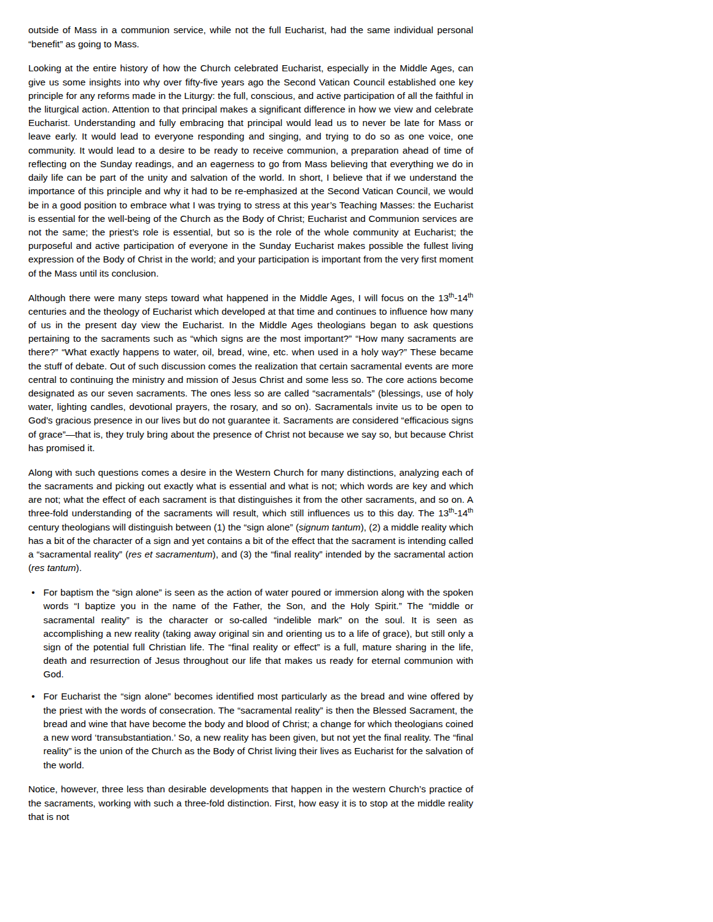outside of Mass in a communion service, while not the full Eucharist, had the same individual personal “benefit” as going to Mass.
Looking at the entire history of how the Church celebrated Eucharist, especially in the Middle Ages, can give us some insights into why over fifty-five years ago the Second Vatican Council established one key principle for any reforms made in the Liturgy: the full, conscious, and active participation of all the faithful in the liturgical action. Attention to that principal makes a significant difference in how we view and celebrate Eucharist. Understanding and fully embracing that principal would lead us to never be late for Mass or leave early. It would lead to everyone responding and singing, and trying to do so as one voice, one community. It would lead to a desire to be ready to receive communion, a preparation ahead of time of reflecting on the Sunday readings, and an eagerness to go from Mass believing that everything we do in daily life can be part of the unity and salvation of the world. In short, I believe that if we understand the importance of this principle and why it had to be re-emphasized at the Second Vatican Council, we would be in a good position to embrace what I was trying to stress at this year’s Teaching Masses: the Eucharist is essential for the well-being of the Church as the Body of Christ; Eucharist and Communion services are not the same; the priest’s role is essential, but so is the role of the whole community at Eucharist; the purposeful and active participation of everyone in the Sunday Eucharist makes possible the fullest living expression of the Body of Christ in the world; and your participation is important from the very first moment of the Mass until its conclusion.
Although there were many steps toward what happened in the Middle Ages, I will focus on the 13th-14th centuries and the theology of Eucharist which developed at that time and continues to influence how many of us in the present day view the Eucharist. In the Middle Ages theologians began to ask questions pertaining to the sacraments such as “which signs are the most important?” “How many sacraments are there?” “What exactly happens to water, oil, bread, wine, etc. when used in a holy way?” These became the stuff of debate. Out of such discussion comes the realization that certain sacramental events are more central to continuing the ministry and mission of Jesus Christ and some less so. The core actions become designated as our seven sacraments. The ones less so are called “sacramentals” (blessings, use of holy water, lighting candles, devotional prayers, the rosary, and so on). Sacramentals invite us to be open to God’s gracious presence in our lives but do not guarantee it. Sacraments are considered “efficacious signs of grace”—that is, they truly bring about the presence of Christ not because we say so, but because Christ has promised it.
Along with such questions comes a desire in the Western Church for many distinctions, analyzing each of the sacraments and picking out exactly what is essential and what is not; which words are key and which are not; what the effect of each sacrament is that distinguishes it from the other sacraments, and so on. A three-fold understanding of the sacraments will result, which still influences us to this day. The 13th-14th century theologians will distinguish between (1) the “sign alone” (signum tantum), (2) a middle reality which has a bit of the character of a sign and yet contains a bit of the effect that the sacrament is intending called a “sacramental reality” (res et sacramentum), and (3) the “final reality” intended by the sacramental action (res tantum).
For baptism the “sign alone” is seen as the action of water poured or immersion along with the spoken words “I baptize you in the name of the Father, the Son, and the Holy Spirit.” The “middle or sacramental reality” is the character or so-called “indelible mark” on the soul. It is seen as accomplishing a new reality (taking away original sin and orienting us to a life of grace), but still only a sign of the potential full Christian life. The “final reality or effect” is a full, mature sharing in the life, death and resurrection of Jesus throughout our life that makes us ready for eternal communion with God.
For Eucharist the “sign alone” becomes identified most particularly as the bread and wine offered by the priest with the words of consecration. The “sacramental reality” is then the Blessed Sacrament, the bread and wine that have become the body and blood of Christ; a change for which theologians coined a new word ‘transubstantiation.’ So, a new reality has been given, but not yet the final reality. The “final reality” is the union of the Church as the Body of Christ living their lives as Eucharist for the salvation of the world.
Notice, however, three less than desirable developments that happen in the western Church’s practice of the sacraments, working with such a three-fold distinction. First, how easy it is to stop at the middle reality that is not